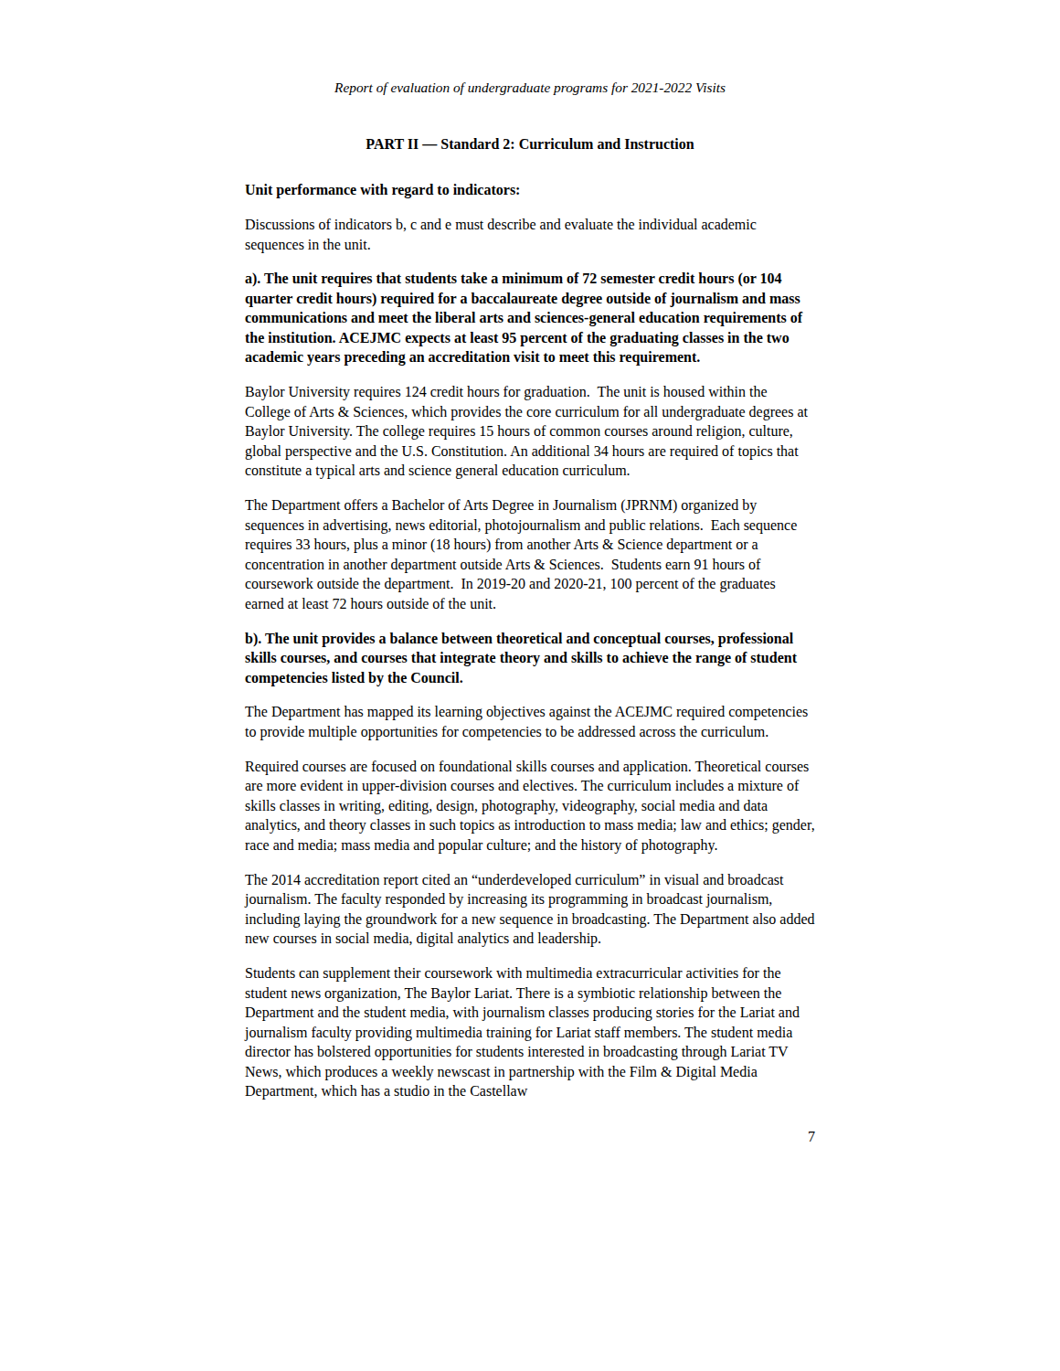Report of evaluation of undergraduate programs for 2021-2022 Visits
PART II — Standard 2: Curriculum and Instruction
Unit performance with regard to indicators:
Discussions of indicators b, c and e must describe and evaluate the individual academic sequences in the unit.
a). The unit requires that students take a minimum of 72 semester credit hours (or 104 quarter credit hours) required for a baccalaureate degree outside of journalism and mass communications and meet the liberal arts and sciences-general education requirements of the institution. ACEJMC expects at least 95 percent of the graduating classes in the two academic years preceding an accreditation visit to meet this requirement.
Baylor University requires 124 credit hours for graduation. The unit is housed within the College of Arts & Sciences, which provides the core curriculum for all undergraduate degrees at Baylor University. The college requires 15 hours of common courses around religion, culture, global perspective and the U.S. Constitution. An additional 34 hours are required of topics that constitute a typical arts and science general education curriculum.
The Department offers a Bachelor of Arts Degree in Journalism (JPRNM) organized by sequences in advertising, news editorial, photojournalism and public relations. Each sequence requires 33 hours, plus a minor (18 hours) from another Arts & Science department or a concentration in another department outside Arts & Sciences. Students earn 91 hours of coursework outside the department. In 2019-20 and 2020-21, 100 percent of the graduates earned at least 72 hours outside of the unit.
b). The unit provides a balance between theoretical and conceptual courses, professional skills courses, and courses that integrate theory and skills to achieve the range of student competencies listed by the Council.
The Department has mapped its learning objectives against the ACEJMC required competencies to provide multiple opportunities for competencies to be addressed across the curriculum.
Required courses are focused on foundational skills courses and application. Theoretical courses are more evident in upper-division courses and electives. The curriculum includes a mixture of skills classes in writing, editing, design, photography, videography, social media and data analytics, and theory classes in such topics as introduction to mass media; law and ethics; gender, race and media; mass media and popular culture; and the history of photography.
The 2014 accreditation report cited an “underdeveloped curriculum” in visual and broadcast journalism. The faculty responded by increasing its programming in broadcast journalism, including laying the groundwork for a new sequence in broadcasting. The Department also added new courses in social media, digital analytics and leadership.
Students can supplement their coursework with multimedia extracurricular activities for the student news organization, The Baylor Lariat. There is a symbiotic relationship between the Department and the student media, with journalism classes producing stories for the Lariat and journalism faculty providing multimedia training for Lariat staff members. The student media director has bolstered opportunities for students interested in broadcasting through Lariat TV News, which produces a weekly newscast in partnership with the Film & Digital Media Department, which has a studio in the Castellaw
7